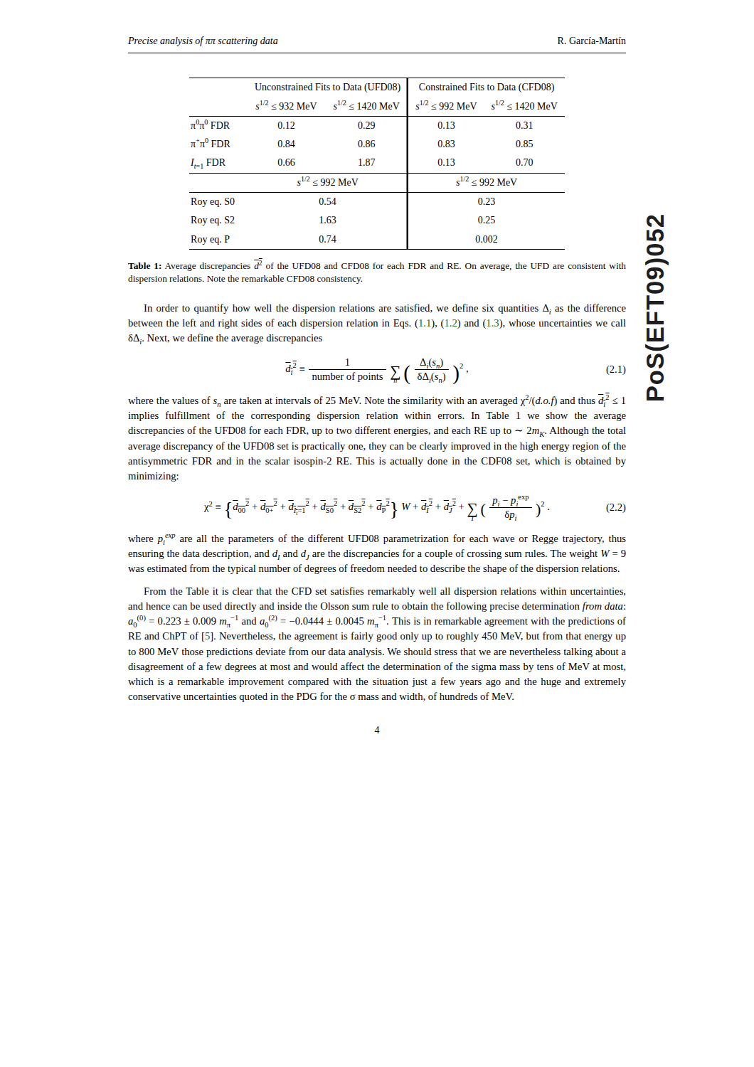Precise analysis of ππ scattering data
R. García-Martín
PoS(EFT09)052
| | Unconstrained Fits to Data (UFD08) | Constrained Fits to Data (CFD08) |
| | s 1/2 ≤ 932 MeV | s 1/2 ≤ 1420 MeV | s 1/2 ≤ 992 MeV | s 1/2 ≤ 1420 MeV |
| π 0 π 0 FDR | 0.12 | 0.29 | 0.13 | 0.31 |
| π + π 0 FDR | 0.84 | 0.86 | 0.83 | 0.85 |
| I t =1 FDR | 0.66 | 1.87 | 0.13 | 0.70 |
| | s 1/2 ≤ 992 MeV | s 1/2 ≤ 992 MeV |
| Roy eq. S0 | 0.54 | 0.23 |
| Roy eq. S2 | 1.63 | 0.25 |
| Roy eq. P | 0.74 | 0.002 |
Table 1: Average discrepancies d2 of the UFD08 and CFD08 for each FDR and RE. On average, the UFD are consistent with dispersion relations. Note the remarkable CFD08 consistency.
In order to quantify how well the dispersion relations are satisfied, we define six quantities Δi as the difference between the left and right sides of each dispersion relation in Eqs. (1.1), (1.2) and (1.3), whose uncertainties we call δΔi. Next, we define the average discrepancies
di2 ≡ 1 number of points ∑n ( Δi(sn) δΔi(sn) )2 ,
(2.1)
where the values of sn are taken at intervals of 25 MeV. Note the similarity with an averaged χ2/(d.o.f) and thus di2 ≤ 1 implies fulfillment of the corresponding dispersion relation within errors. In Table 1 we show the average discrepancies of the UFD08 for each FDR, up to two different energies, and each RE up to ∼ 2mK. Although the total average discrepancy of the UFD08 set is practically one, they can be clearly improved in the high energy region of the antisymmetric FDR and in the scalar isospin-2 RE. This is actually done in the CDF08 set, which is obtained by minimizing:
χ2 ≡ {d002 + d0+2 + dIt=12 + dS02 + dS22 + dP2} W + dI2 + dJ2 + ∑I ( pi − piexp δpi )2 .
(2.2)
where piexp are all the parameters of the different UFD08 parametrization for each wave or Regge trajectory, thus ensuring the data description, and dI and dJ are the discrepancies for a couple of crossing sum rules. The weight W = 9 was estimated from the typical number of degrees of freedom needed to describe the shape of the dispersion relations.
From the Table it is clear that the CFD set satisfies remarkably well all dispersion relations within uncertainties, and hence can be used directly and inside the Olsson sum rule to obtain the following precise determination from data: a0(0) = 0.223 ± 0.009 mπ−1 and a0(2) = −0.0444 ± 0.0045 mπ−1. This is in remarkable agreement with the predictions of RE and ChPT of [5]. Nevertheless, the agreement is fairly good only up to roughly 450 MeV, but from that energy up to 800 MeV those predictions deviate from our data analysis. We should stress that we are nevertheless talking about a disagreement of a few degrees at most and would affect the determination of the sigma mass by tens of MeV at most, which is a remarkable improvement compared with the situation just a few years ago and the huge and extremely conservative uncertainties quoted in the PDG for the σ mass and width, of hundreds of MeV.
4